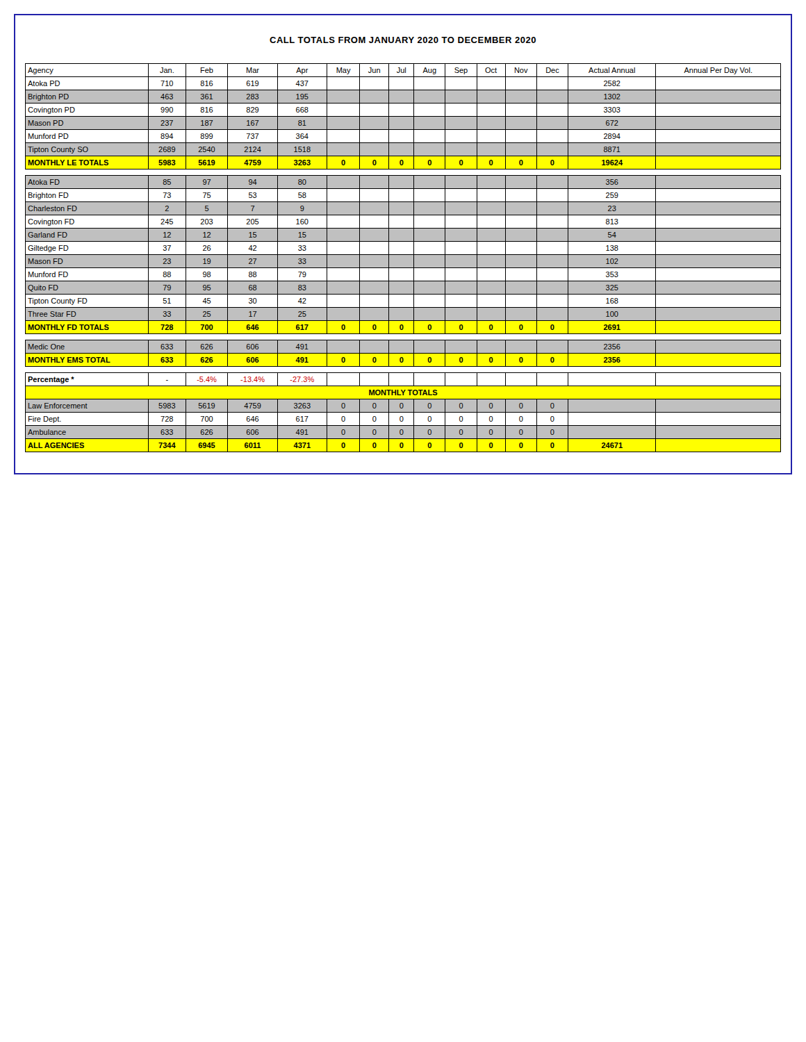CALL TOTALS FROM JANUARY 2020 TO DECEMBER 2020
| Agency | Jan. | Feb | Mar | Apr | May | Jun | Jul | Aug | Sep | Oct | Nov | Dec | Actual Annual | Annual Per Day Vol. |
| --- | --- | --- | --- | --- | --- | --- | --- | --- | --- | --- | --- | --- | --- | --- |
| Atoka PD | 710 | 816 | 619 | 437 | | | | | | | | | 2582 | |
| Brighton PD | 463 | 361 | 283 | 195 | | | | | | | | | 1302 | |
| Covington PD | 990 | 816 | 829 | 668 | | | | | | | | | 3303 | |
| Mason PD | 237 | 187 | 167 | 81 | | | | | | | | | 672 | |
| Munford PD | 894 | 899 | 737 | 364 | | | | | | | | | 2894 | |
| Tipton County SO | 2689 | 2540 | 2124 | 1518 | | | | | | | | | 8871 | |
| MONTHLY LE TOTALS | 5983 | 5619 | 4759 | 3263 | 0 | 0 | 0 | 0 | 0 | 0 | 0 | 0 | 19624 | |
| Atoka FD | 85 | 97 | 94 | 80 | | | | | | | | | 356 | |
| Brighton FD | 73 | 75 | 53 | 58 | | | | | | | | | 259 | |
| Charleston FD | 2 | 5 | 7 | 9 | | | | | | | | | 23 | |
| Covington FD | 245 | 203 | 205 | 160 | | | | | | | | | 813 | |
| Garland FD | 12 | 12 | 15 | 15 | | | | | | | | | 54 | |
| Giltedge FD | 37 | 26 | 42 | 33 | | | | | | | | | 138 | |
| Mason FD | 23 | 19 | 27 | 33 | | | | | | | | | 102 | |
| Munford FD | 88 | 98 | 88 | 79 | | | | | | | | | 353 | |
| Quito FD | 79 | 95 | 68 | 83 | | | | | | | | | 325 | |
| Tipton County FD | 51 | 45 | 30 | 42 | | | | | | | | | 168 | |
| Three Star FD | 33 | 25 | 17 | 25 | | | | | | | | | 100 | |
| MONTHLY FD TOTALS | 728 | 700 | 646 | 617 | 0 | 0 | 0 | 0 | 0 | 0 | 0 | 0 | 2691 | |
| Medic One | 633 | 626 | 606 | 491 | | | | | | | | | 2356 | |
| MONTHLY EMS TOTAL | 633 | 626 | 606 | 491 | 0 | 0 | 0 | 0 | 0 | 0 | 0 | 0 | 2356 | |
| Percentage * | - | -5.4% | -13.4% | -27.3% | | | | | | | | | | |
| MONTHLY TOTALS |
| Law Enforcement | 5983 | 5619 | 4759 | 3263 | 0 | 0 | 0 | 0 | 0 | 0 | 0 | 0 | | |
| Fire Dept. | 728 | 700 | 646 | 617 | 0 | 0 | 0 | 0 | 0 | 0 | 0 | 0 | | |
| Ambulance | 633 | 626 | 606 | 491 | 0 | 0 | 0 | 0 | 0 | 0 | 0 | 0 | | |
| ALL AGENCIES | 7344 | 6945 | 6011 | 4371 | 0 | 0 | 0 | 0 | 0 | 0 | 0 | 0 | 24671 | |